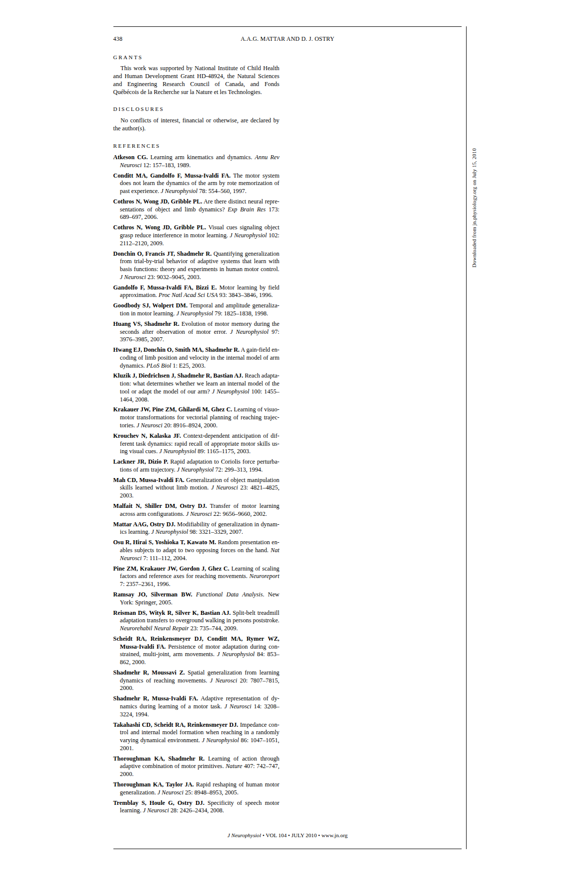438 A.A.G. MATTAR AND D. J. OSTRY
Downloaded from jn.physiology.org on July 15, 2010
Grants
This work was supported by National Institute of Child Health and Human Development Grant HD-48924, the Natural Sciences and Engineering Research Council of Canada, and Fonds Québécois de la Recherche sur la Nature et les Technologies.
Disclosures
No conflicts of interest, financial or otherwise, are declared by the author(s).
References
Atkeson CG. Learning arm kinematics and dynamics. Annu Rev Neurosci 12: 157–183, 1989.
Conditt MA, Gandolfo F, Mussa-Ivaldi FA. The motor system does not learn the dynamics of the arm by rote memorization of past experience. J Neurophysiol 78: 554–560, 1997.
Cothros N, Wong JD, Gribble PL. Are there distinct neural representations of object and limb dynamics? Exp Brain Res 173: 689–697, 2006.
Cothros N, Wong JD, Gribble PL. Visual cues signaling object grasp reduce interference in motor learning. J Neurophysiol 102: 2112–2120, 2009.
Donchin O, Francis JT, Shadmehr R. Quantifying generalization from trial-by-trial behavior of adaptive systems that learn with basis functions: theory and experiments in human motor control. J Neurosci 23: 9032–9045, 2003.
Gandolfo F, Mussa-Ivaldi FA, Bizzi E. Motor learning by field approximation. Proc Natl Acad Sci USA 93: 3843–3846, 1996.
Goodbody SJ, Wolpert DM. Temporal and amplitude generalization in motor learning. J Neurophysiol 79: 1825–1838, 1998.
Huang VS, Shadmehr R. Evolution of motor memory during the seconds after observation of motor error. J Neurophysiol 97: 3976–3985, 2007.
Hwang EJ, Donchin O, Smith MA, Shadmehr R. A gain-field encoding of limb position and velocity in the internal model of arm dynamics. PLoS Biol 1: E25, 2003.
Kluzik J, Diedrichsen J, Shadmehr R, Bastian AJ. Reach adaptation: what determines whether we learn an internal model of the tool or adapt the model of our arm? J Neurophysiol 100: 1455–1464, 2008.
Krakauer JW, Pine ZM, Ghilardi M, Ghez C. Learning of visuomotor transformations for vectorial planning of reaching trajectories. J Neurosci 20: 8916–8924, 2000.
Krouchev N, Kalaska JF. Context-dependent anticipation of different task dynamics: rapid recall of appropriate motor skills using visual cues. J Neurophysiol 89: 1165–1175, 2003.
Lackner JR, Dizio P. Rapid adaptation to Coriolis force perturbations of arm trajectory. J Neurophysiol 72: 299–313, 1994.
Mah CD, Mussa-Ivaldi FA. Generalization of object manipulation skills learned without limb motion. J Neurosci 23: 4821–4825, 2003.
Malfait N, Shiller DM, Ostry DJ. Transfer of motor learning across arm configurations. J Neurosci 22: 9656–9660, 2002.
Mattar AAG, Ostry DJ. Modifiability of generalization in dynamics learning. J Neurophysiol 98: 3321–3329, 2007.
Osu R, Hirai S, Yoshioka T, Kawato M. Random presentation enables subjects to adapt to two opposing forces on the hand. Nat Neurosci 7: 111–112, 2004.
Pine ZM, Krakauer JW, Gordon J, Ghez C. Learning of scaling factors and reference axes for reaching movements. Neuroreport 7: 2357–2361, 1996.
Ramsay JO, Silverman BW. Functional Data Analysis. New York: Springer, 2005.
Reisman DS, Wityk R, Silver K, Bastian AJ. Split-belt treadmill adaptation transfers to overground walking in persons poststroke. Neurorehabil Neural Repair 23: 735–744, 2009.
Scheidt RA, Reinkensmeyer DJ, Conditt MA, Rymer WZ, Mussa-Ivaldi FA. Persistence of motor adaptation during constrained, multi-joint, arm movements. J Neurophysiol 84: 853–862, 2000.
Shadmehr R, Moussavi Z. Spatial generalization from learning dynamics of reaching movements. J Neurosci 20: 7807–7815, 2000.
Shadmehr R, Mussa-Ivaldi FA. Adaptive representation of dynamics during learning of a motor task. J Neurosci 14: 3208–3224, 1994.
Takahashi CD, Scheidt RA, Reinkensmeyer DJ. Impedance control and internal model formation when reaching in a randomly varying dynamical environment. J Neurophysiol 86: 1047–1051, 2001.
Thoroughman KA, Shadmehr R. Learning of action through adaptive combination of motor primitives. Nature 407: 742–747, 2000.
Thoroughman KA, Taylor JA. Rapid reshaping of human motor generalization. J Neurosci 25: 8948–8953, 2005.
Tremblay S, Houle G, Ostry DJ. Specificity of speech motor learning. J Neurosci 28: 2426–2434, 2008.
J Neurophysiol • VOL 104 • JULY 2010 • www.jn.org